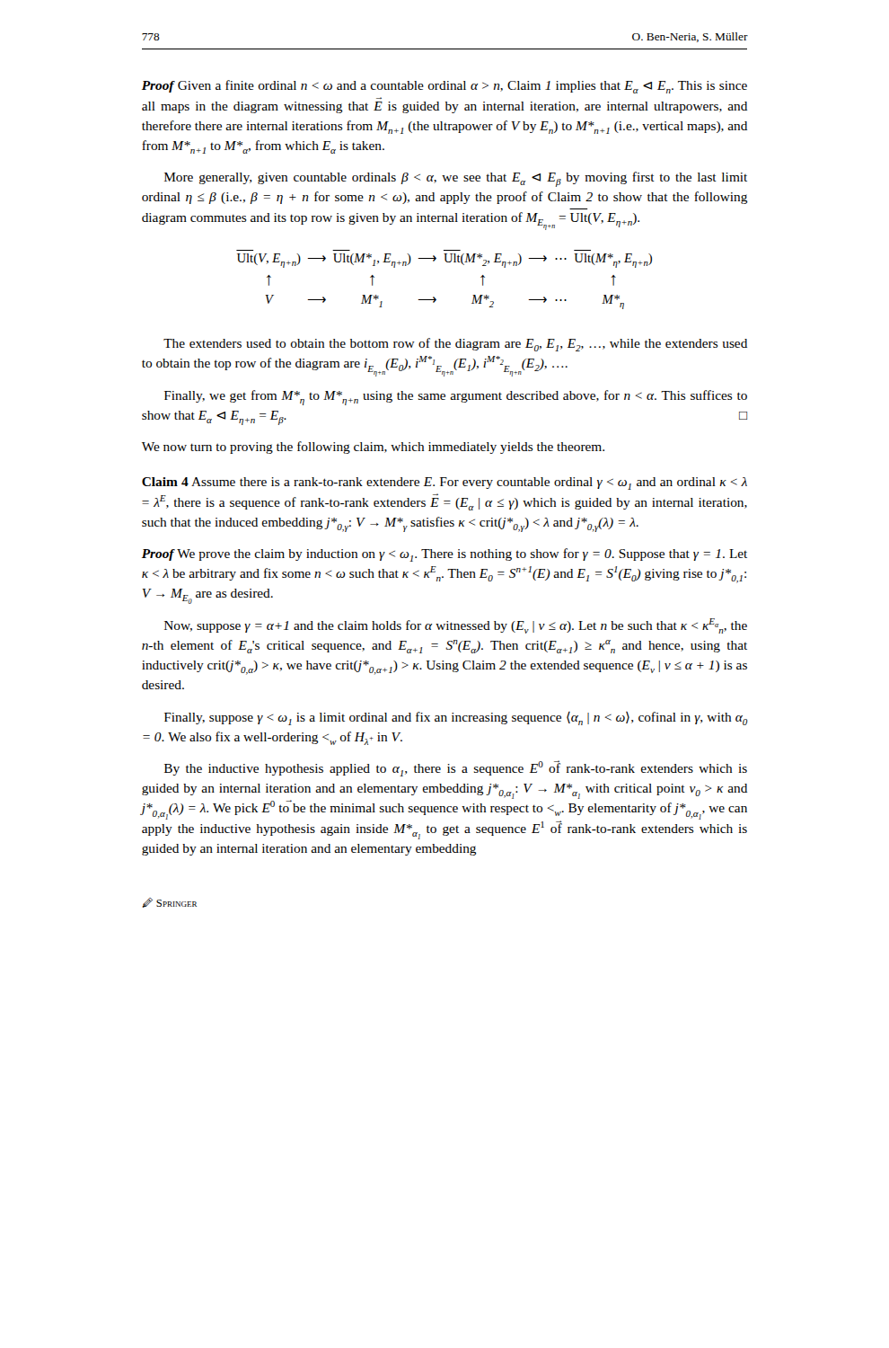778 O. Ben-Neria, S. Müller
Proof Given a finite ordinal n < ω and a countable ordinal α > n, Claim 1 implies that Eα ⊲ En. This is since all maps in the diagram witnessing that E is guided by an internal iteration, are internal ultrapowers, and therefore there are internal iterations from Mn+1 (the ultrapower of V by En) to M*n+1 (i.e., vertical maps), and from M*n+1 to M*α, from which Eα is taken.
More generally, given countable ordinals β < α, we see that Eα ⊲ Eβ by moving first to the last limit ordinal η ≤ β (i.e., β = η + n for some n < ω), and apply the proof of Claim 2 to show that the following diagram commutes and its top row is given by an internal iteration of MEη+n = Ult(V, Eη+n).
| Ult ( V , E η+n ) | ⟶ | Ult ( M* 1 , E η+n ) | ⟶ | Ult ( M* 2 , E η+n ) | ⟶ | ⋯ | Ult ( M* η , E η+n ) |
| ↑ | | ↑ | | ↑ | | | ↑ |
| V | ⟶ | M* 1 | ⟶ | M* 2 | ⟶ | ⋯ | M* η |
The extenders used to obtain the bottom row of the diagram are E0, E1, E2, …, while the extenders used to obtain the top row of the diagram are iEη+n(E0), iM*1Eη+n(E1), iM*2Eη+n(E2), ….
Finally, we get from M*η to M*η+n using the same argument described above, for n < α. This suffices to show that Eα ⊲ Eη+n = Eβ. □
We now turn to proving the following claim, which immediately yields the theorem.
Claim 4 Assume there is a rank-to-rank extendere E. For every countable ordinal γ < ω1 and an ordinal κ < λ = λE, there is a sequence of rank-to-rank extenders E = (Eα | α ≤ γ) which is guided by an internal iteration, such that the induced embedding j*0,γ: V → M*γ satisfies κ < crit(j*0,γ) < λ and j*0,γ(λ) = λ.
Proof We prove the claim by induction on γ < ω1. There is nothing to show for γ = 0. Suppose that γ = 1. Let κ < λ be arbitrary and fix some n < ω such that κ < κEn. Then E0 = Sn+1(E) and E1 = S1(E0) giving rise to j*0,1: V → ME0 are as desired.
Now, suppose γ = α+1 and the claim holds for α witnessed by (Eν | ν ≤ α). Let n be such that κ < κEαn, the n-th element of Eα's critical sequence, and Eα+1 = Sn(Eα). Then crit(Eα+1) ≥ καn and hence, using that inductively crit(j*0,α) > κ, we have crit(j*0,α+1) > κ. Using Claim 2 the extended sequence (Eν | ν ≤ α + 1) is as desired.
Finally, suppose γ < ω1 is a limit ordinal and fix an increasing sequence ⟨αn | n < ω⟩, cofinal in γ, with α0 = 0. We also fix a well-ordering <w of Hλ+ in V.
By the inductive hypothesis applied to α1, there is a sequence E0 of rank-to-rank extenders which is guided by an internal iteration and an elementary embedding j*0,α1: V → M*α1 with critical point ν0 > κ and j*0,α1(λ) = λ. We pick E0 to be the minimal such sequence with respect to <w. By elementarity of j*0,α1, we can apply the inductive hypothesis again inside M*α1 to get a sequence E1 of rank-to-rank extenders which is guided by an internal iteration and an elementary embedding
🖉 Springer